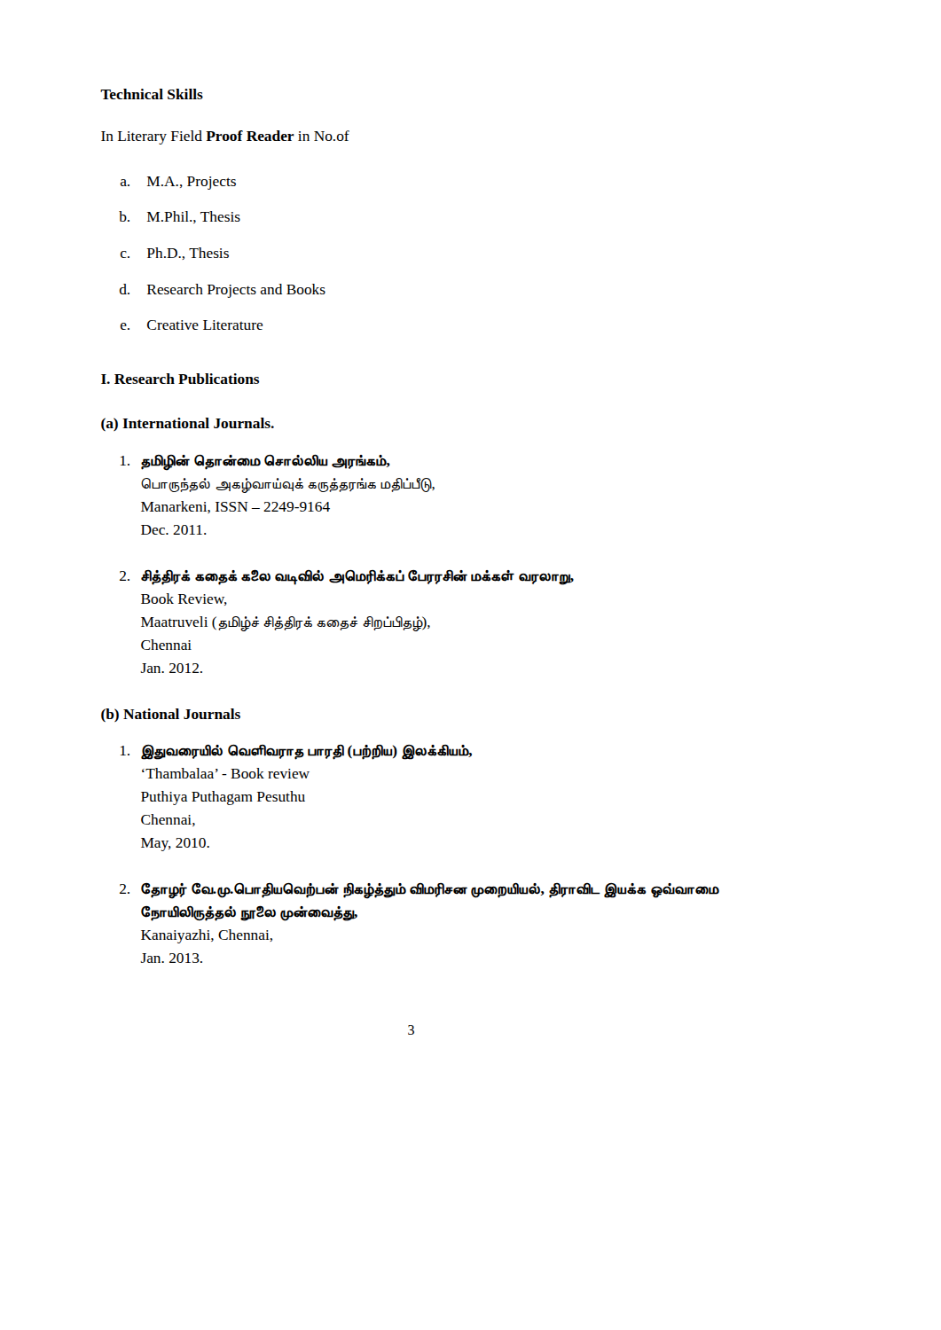Technical Skills
In Literary Field Proof Reader in No.of
M.A., Projects
M.Phil., Thesis
Ph.D., Thesis
Research Projects and Books
Creative Literature
I. Research Publications
(a) International Journals.
தமிழின் தொன்மை சொல்லிய அரங்கம், பொருந்தல் அகழ்வாய்வுக் கருத்தரங்க மதிப்பீடு, Manarkeni, ISSN – 2249-9164 Dec. 2011.
சித்திரக் கதைக் கலை வடிவில் அமெரிக்கப் பேரரசின் மக்கள் வரலாறு, Book Review, Maatruveli (தமிழ்ச் சித்திரக் கதைச் சிறப்பிதழ்), Chennai Jan. 2012.
(b) National Journals
இதுவரையில் வெளிவராத பாரதி (பற்றிய) இலக்கியம், ‘Thambalaa’ - Book review Puthiya Puthagam Pesuthu Chennai, May, 2010.
தோழர் வே.மு.பொதியவெற்பன் நிகழ்த்தும் விமரிசன முறையியல், திராவிட இயக்க ஒவ்வாமை நோயிலிருத்தல் நூலை முன்வைத்து, Kanaiyazhi, Chennai, Jan. 2013.
3